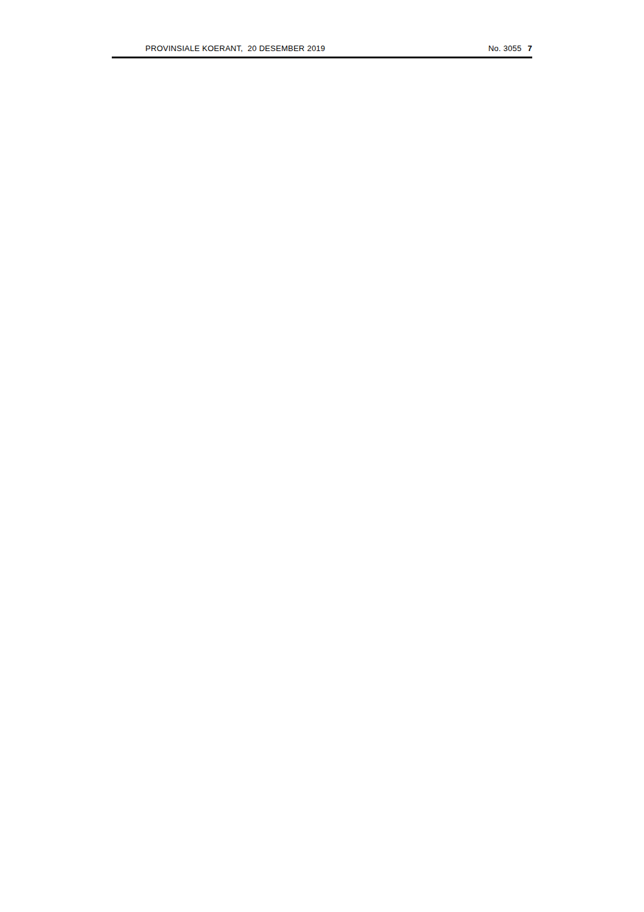PROVINSIALE KOERANT, 20 DESEMBER 2019 No. 30557